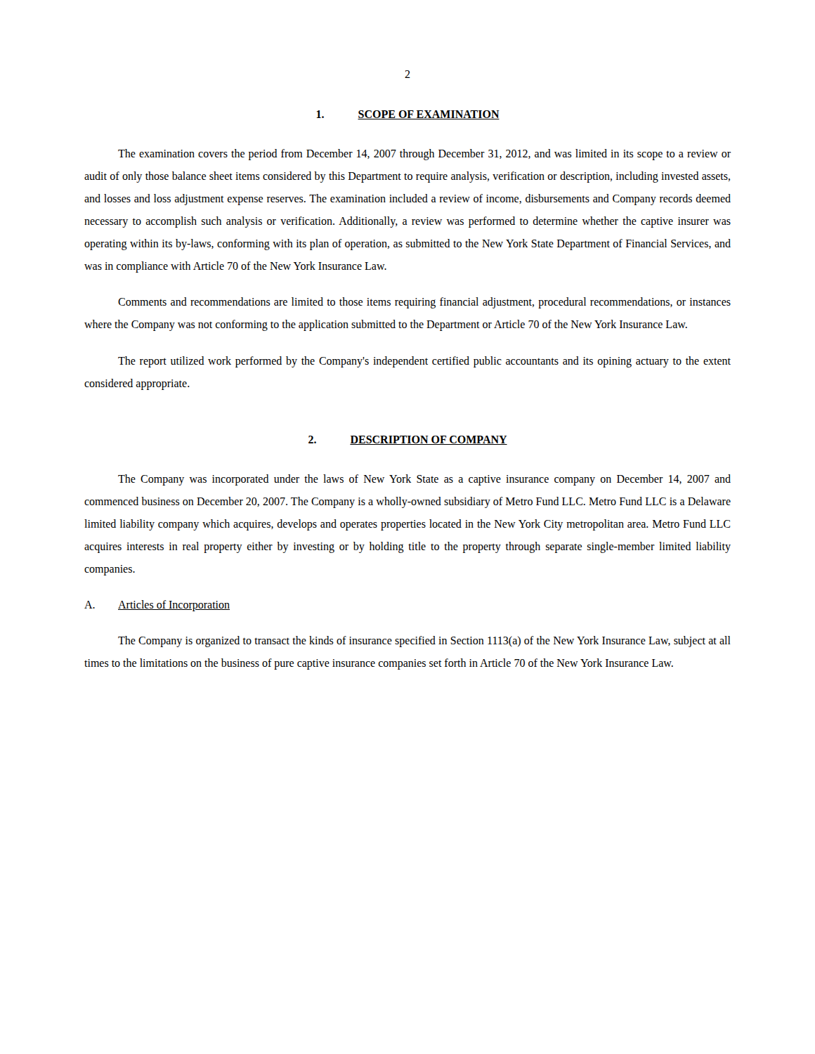2
1. SCOPE OF EXAMINATION
The examination covers the period from December 14, 2007 through December 31, 2012, and was limited in its scope to a review or audit of only those balance sheet items considered by this Department to require analysis, verification or description, including invested assets, and losses and loss adjustment expense reserves. The examination included a review of income, disbursements and Company records deemed necessary to accomplish such analysis or verification. Additionally, a review was performed to determine whether the captive insurer was operating within its by-laws, conforming with its plan of operation, as submitted to the New York State Department of Financial Services, and was in compliance with Article 70 of the New York Insurance Law.
Comments and recommendations are limited to those items requiring financial adjustment, procedural recommendations, or instances where the Company was not conforming to the application submitted to the Department or Article 70 of the New York Insurance Law.
The report utilized work performed by the Company's independent certified public accountants and its opining actuary to the extent considered appropriate.
2. DESCRIPTION OF COMPANY
The Company was incorporated under the laws of New York State as a captive insurance company on December 14, 2007 and commenced business on December 20, 2007. The Company is a wholly-owned subsidiary of Metro Fund LLC. Metro Fund LLC is a Delaware limited liability company which acquires, develops and operates properties located in the New York City metropolitan area. Metro Fund LLC acquires interests in real property either by investing or by holding title to the property through separate single-member limited liability companies.
A. Articles of Incorporation
The Company is organized to transact the kinds of insurance specified in Section 1113(a) of the New York Insurance Law, subject at all times to the limitations on the business of pure captive insurance companies set forth in Article 70 of the New York Insurance Law.